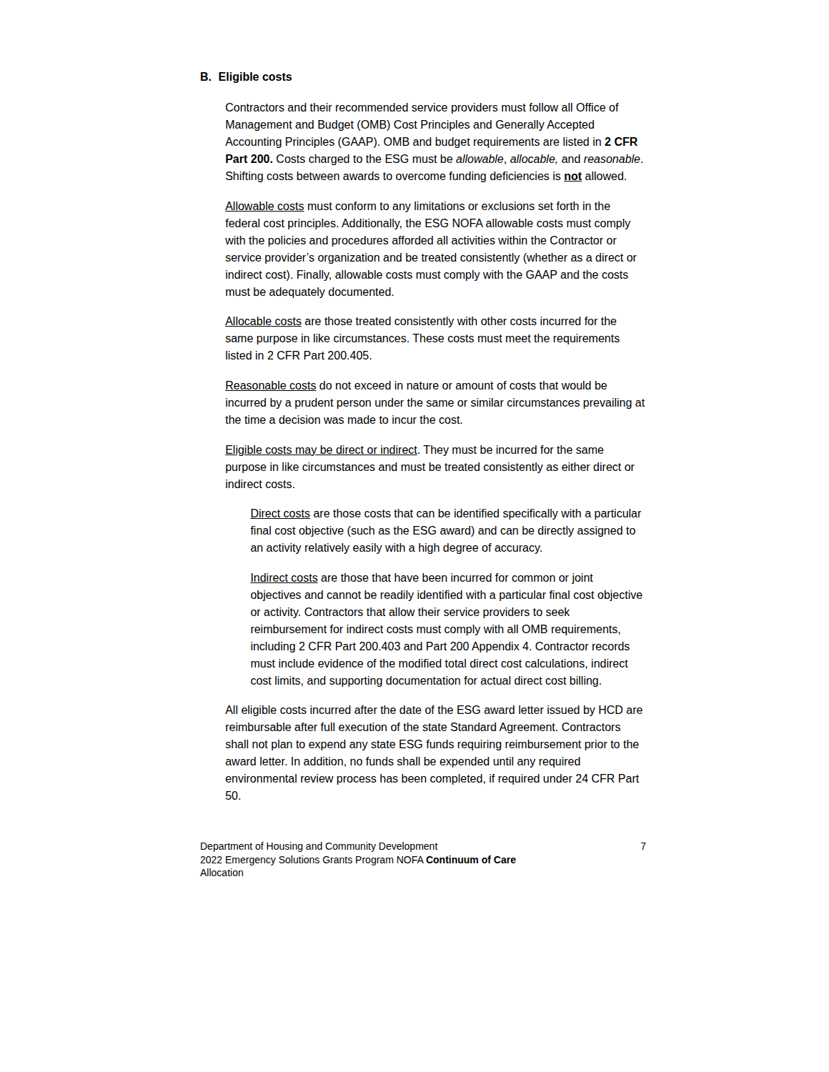B. Eligible costs
Contractors and their recommended service providers must follow all Office of Management and Budget (OMB) Cost Principles and Generally Accepted Accounting Principles (GAAP). OMB and budget requirements are listed in 2 CFR Part 200. Costs charged to the ESG must be allowable, allocable, and reasonable. Shifting costs between awards to overcome funding deficiencies is not allowed.
Allowable costs must conform to any limitations or exclusions set forth in the federal cost principles. Additionally, the ESG NOFA allowable costs must comply with the policies and procedures afforded all activities within the Contractor or service provider’s organization and be treated consistently (whether as a direct or indirect cost). Finally, allowable costs must comply with the GAAP and the costs must be adequately documented.
Allocable costs are those treated consistently with other costs incurred for the same purpose in like circumstances. These costs must meet the requirements listed in 2 CFR Part 200.405.
Reasonable costs do not exceed in nature or amount of costs that would be incurred by a prudent person under the same or similar circumstances prevailing at the time a decision was made to incur the cost.
Eligible costs may be direct or indirect. They must be incurred for the same purpose in like circumstances and must be treated consistently as either direct or indirect costs.
Direct costs are those costs that can be identified specifically with a particular final cost objective (such as the ESG award) and can be directly assigned to an activity relatively easily with a high degree of accuracy.
Indirect costs are those that have been incurred for common or joint objectives and cannot be readily identified with a particular final cost objective or activity. Contractors that allow their service providers to seek reimbursement for indirect costs must comply with all OMB requirements, including 2 CFR Part 200.403 and Part 200 Appendix 4. Contractor records must include evidence of the modified total direct cost calculations, indirect cost limits, and supporting documentation for actual direct cost billing.
All eligible costs incurred after the date of the ESG award letter issued by HCD are reimbursable after full execution of the state Standard Agreement. Contractors shall not plan to expend any state ESG funds requiring reimbursement prior to the award letter. In addition, no funds shall be expended until any required environmental review process has been completed, if required under 24 CFR Part 50.
Department of Housing and Community Development
2022 Emergency Solutions Grants Program NOFA Continuum of Care Allocation
7